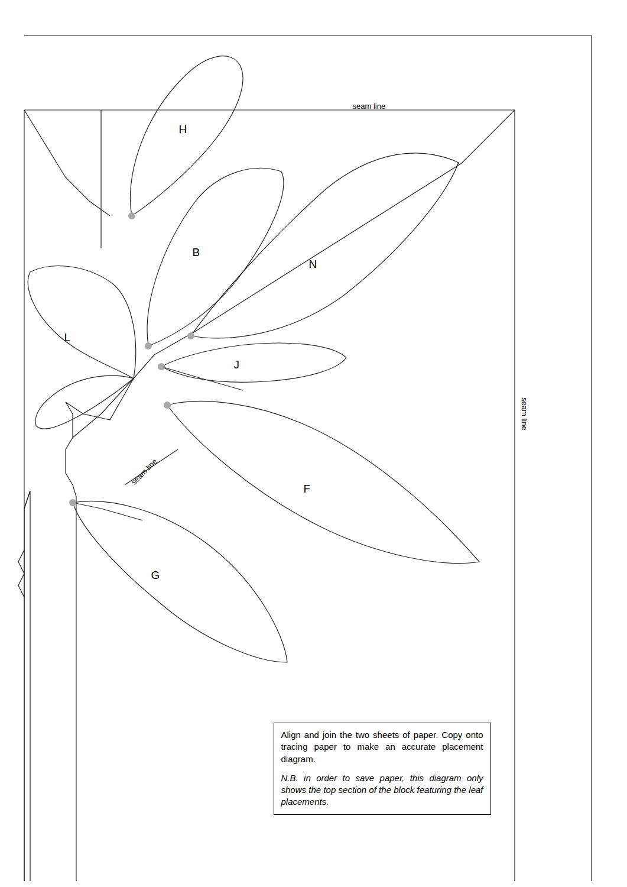H B N L J F G seam line seam line seam line
Align and join the two sheets of paper. Copy onto tracing paper to make an accurate placement diagram.
N.B. in order to save paper, this diagram only shows the top section of the block featuring the leaf placements.